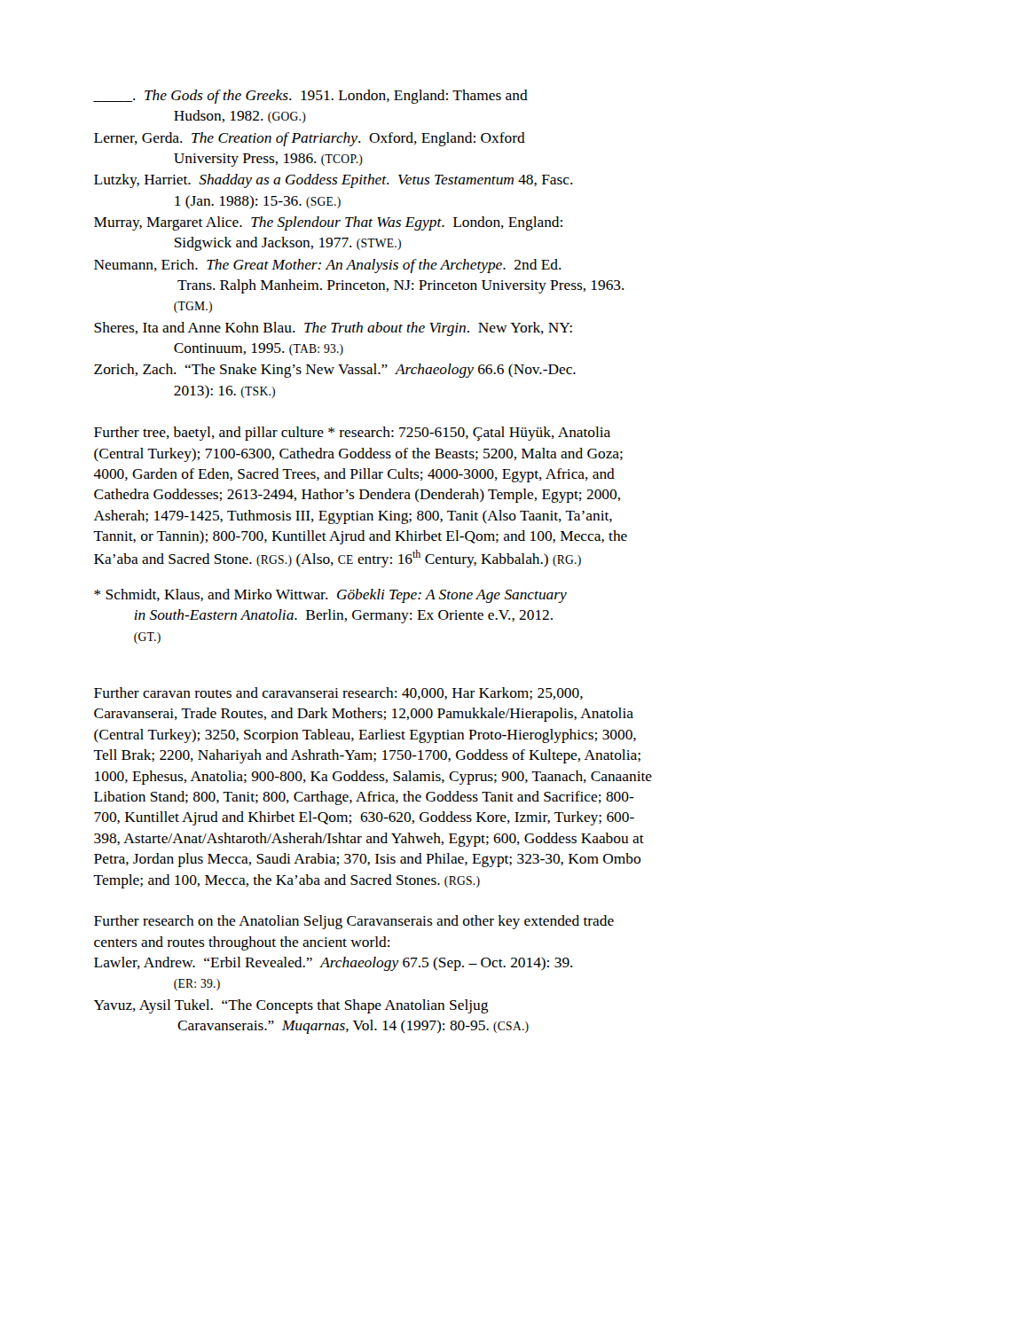_____. The Gods of the Greeks. 1951. London, England: Thames and Hudson, 1982. (GOG.)
Lerner, Gerda. The Creation of Patriarchy. Oxford, England: Oxford University Press, 1986. (TCOP.)
Lutzky, Harriet. Shadday as a Goddess Epithet. Vetus Testamentum 48, Fasc. 1 (Jan. 1988): 15-36. (SGE.)
Murray, Margaret Alice. The Splendour That Was Egypt. London, England: Sidgwick and Jackson, 1977. (STWE.)
Neumann, Erich. The Great Mother: An Analysis of the Archetype. 2nd Ed. Trans. Ralph Manheim. Princeton, NJ: Princeton University Press, 1963. (TGM.)
Sheres, Ita and Anne Kohn Blau. The Truth about the Virgin. New York, NY: Continuum, 1995. (TAB: 93.)
Zorich, Zach. “The Snake King’s New Vassal.” Archaeology 66.6 (Nov.-Dec. 2013): 16. (TSK.)
Further tree, baetyl, and pillar culture * research: 7250-6150, Çatal Hüyük, Anatolia (Central Turkey); 7100-6300, Cathedra Goddess of the Beasts; 5200, Malta and Goza; 4000, Garden of Eden, Sacred Trees, and Pillar Cults; 4000-3000, Egypt, Africa, and Cathedra Goddesses; 2613-2494, Hathor’s Dendera (Denderah) Temple, Egypt; 2000, Asherah; 1479-1425, Tuthmosis III, Egyptian King; 800, Tanit (Also Taanit, Ta’anit, Tannit, or Tannin); 800-700, Kuntillet Ajrud and Khirbet El-Qom; and 100, Mecca, the Ka’aba and Sacred Stone. (RGS.) (Also, CE entry: 16th Century, Kabbalah.) (RG.)
* Schmidt, Klaus, and Mirko Wittwar. Göbekli Tepe: A Stone Age Sanctuary in South-Eastern Anatolia. Berlin, Germany: Ex Oriente e.V., 2012. (GT.)
Further caravan routes and caravanserai research: 40,000, Har Karkom; 25,000, Caravanserai, Trade Routes, and Dark Mothers; 12,000 Pamukkale/Hierapolis, Anatolia (Central Turkey); 3250, Scorpion Tableau, Earliest Egyptian Proto-Hieroglyphics; 3000, Tell Brak; 2200, Nahariyah and Ashrath-Yam; 1750-1700, Goddess of Kultepe, Anatolia; 1000, Ephesus, Anatolia; 900-800, Ka Goddess, Salamis, Cyprus; 900, Taanach, Canaanite Libation Stand; 800, Tanit; 800, Carthage, Africa, the Goddess Tanit and Sacrifice; 800-700, Kuntillet Ajrud and Khirbet El-Qom; 630-620, Goddess Kore, Izmir, Turkey; 600-398, Astarte/Anat/Ashtaroth/Asherah/Ishtar and Yahweh, Egypt; 600, Goddess Kaabou at Petra, Jordan plus Mecca, Saudi Arabia; 370, Isis and Philae, Egypt; 323-30, Kom Ombo Temple; and 100, Mecca, the Ka’aba and Sacred Stones. (RGS.)
Further research on the Anatolian Seljug Caravanserais and other key extended trade centers and routes throughout the ancient world:
Lawler, Andrew. “Erbil Revealed.” Archaeology 67.5 (Sep. – Oct. 2014): 39. (ER: 39.)
Yavuz, Aysil Tukel. “The Concepts that Shape Anatolian Seljug Caravanserais.” Muqarnas, Vol. 14 (1997): 80-95. (CSA.)